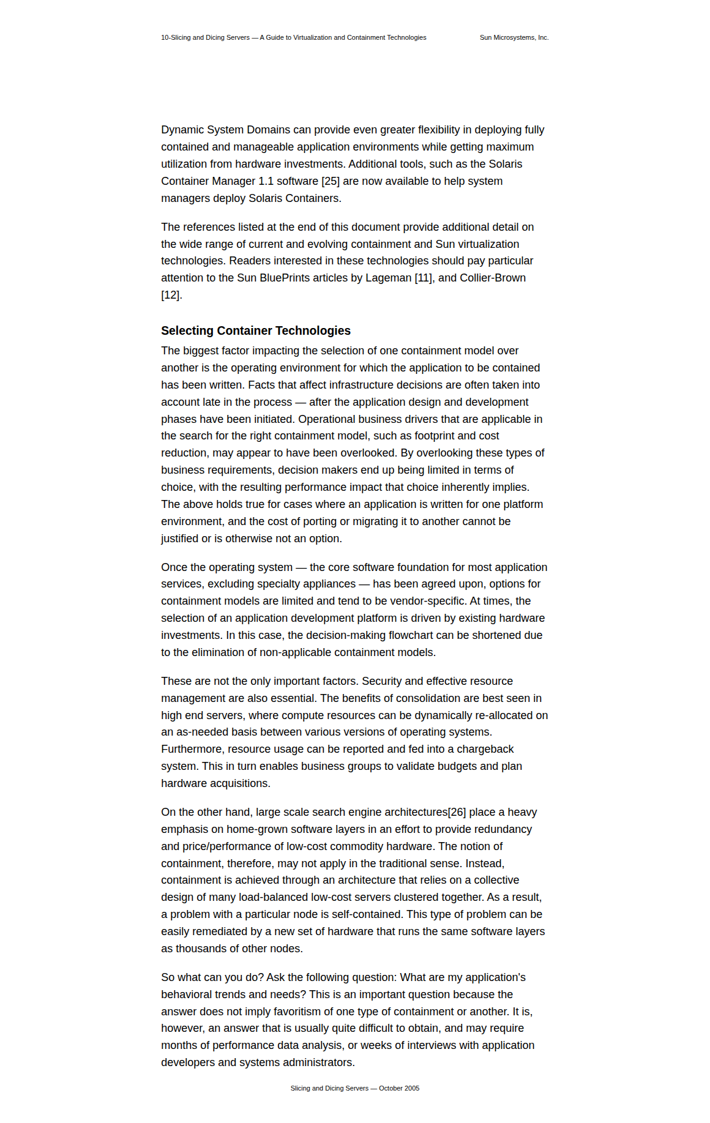10-Slicing and Dicing Servers — A Guide to Virtualization and Containment Technologies
Sun Microsystems, Inc.
Dynamic System Domains can provide even greater flexibility in deploying fully contained and manageable application environments while getting maximum utilization from hardware investments. Additional tools, such as the Solaris Container Manager 1.1 software [25] are now available to help system managers deploy Solaris Containers.
The references listed at the end of this document provide additional detail on the wide range of current and evolving containment and Sun virtualization technologies. Readers interested in these technologies should pay particular attention to the Sun BluePrints articles by Lageman [11], and Collier-Brown [12].
Selecting Container Technologies
The biggest factor impacting the selection of one containment model over another is the operating environment for which the application to be contained has been written. Facts that affect infrastructure decisions are often taken into account late in the process — after the application design and development phases have been initiated. Operational business drivers that are applicable in the search for the right containment model, such as footprint and cost reduction, may appear to have been overlooked. By overlooking these types of business requirements, decision makers end up being limited in terms of choice, with the resulting performance impact that choice inherently implies. The above holds true for cases where an application is written for one platform environment, and the cost of porting or migrating it to another cannot be justified or is otherwise not an option.
Once the operating system — the core software foundation for most application services, excluding specialty appliances — has been agreed upon, options for containment models are limited and tend to be vendor-specific. At times, the selection of an application development platform is driven by existing hardware investments. In this case, the decision-making flowchart can be shortened due to the elimination of non-applicable containment models.
These are not the only important factors. Security and effective resource management are also essential. The benefits of consolidation are best seen in high end servers, where compute resources can be dynamically re-allocated on an as-needed basis between various versions of operating systems. Furthermore, resource usage can be reported and fed into a chargeback system. This in turn enables business groups to validate budgets and plan hardware acquisitions.
On the other hand, large scale search engine architectures[26] place a heavy emphasis on home-grown software layers in an effort to provide redundancy and price/performance of low-cost commodity hardware. The notion of containment, therefore, may not apply in the traditional sense. Instead, containment is achieved through an architecture that relies on a collective design of many load-balanced low-cost servers clustered together. As a result, a problem with a particular node is self-contained. This type of problem can be easily remediated by a new set of hardware that runs the same software layers as thousands of other nodes.
So what can you do? Ask the following question: What are my application's behavioral trends and needs? This is an important question because the answer does not imply favoritism of one type of containment or another. It is, however, an answer that is usually quite difficult to obtain, and may require months of performance data analysis, or weeks of interviews with application developers and systems administrators.
Slicing and Dicing Servers — October 2005